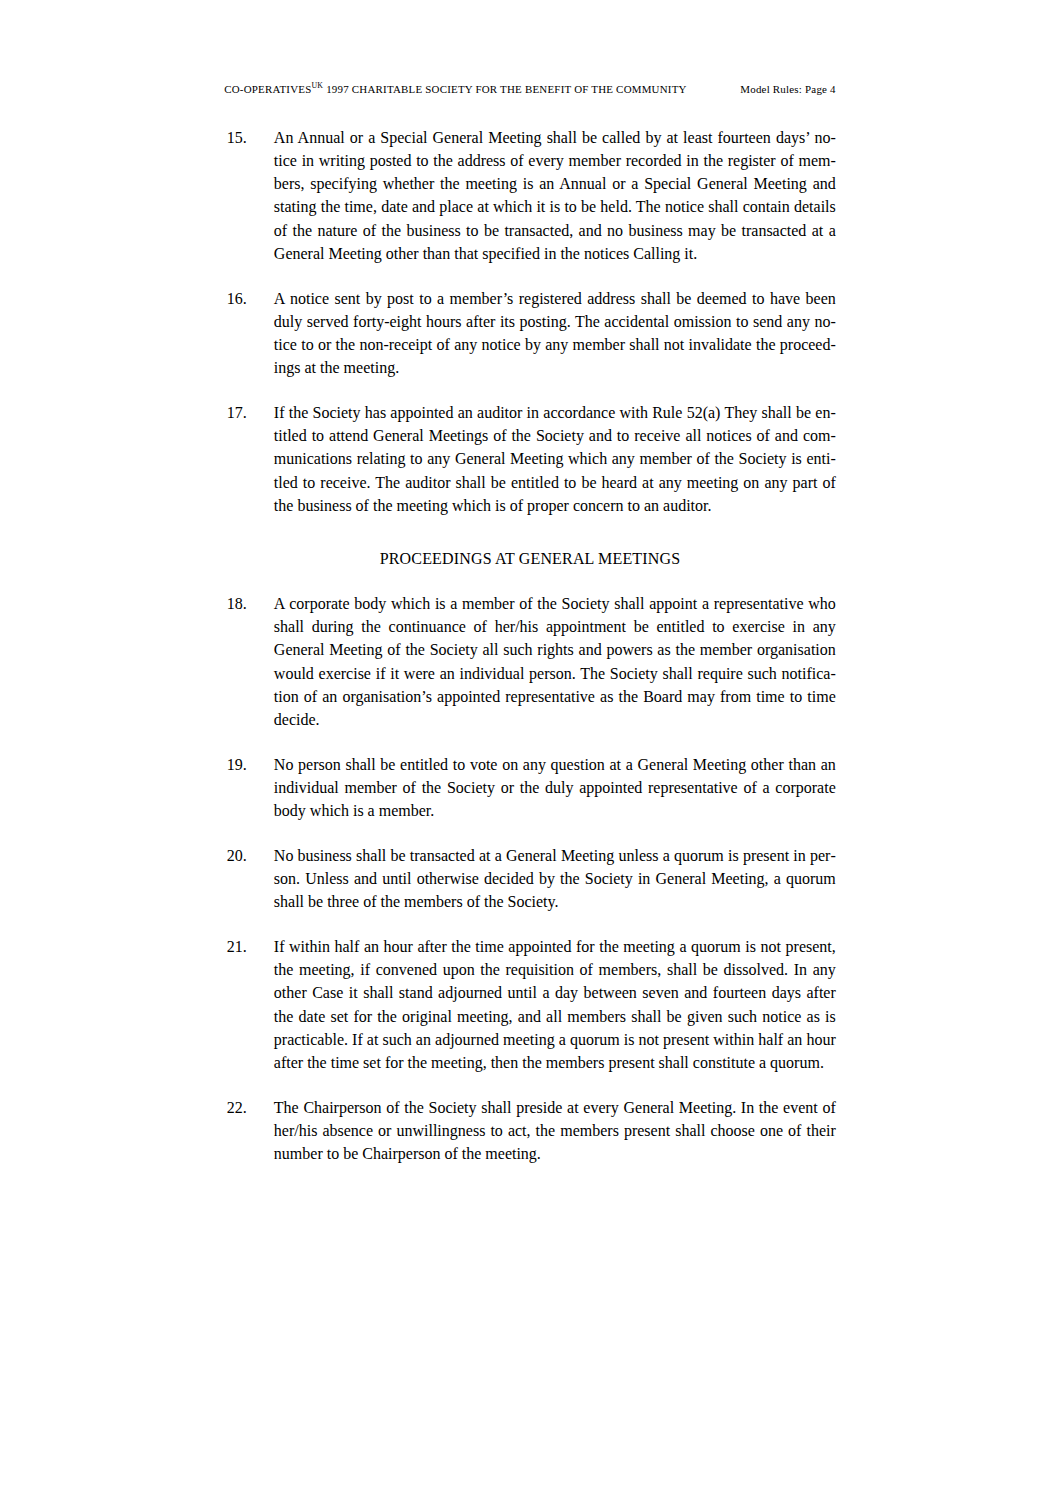Co-operativesUK 1997 Charitable Society for the Benefit of the Community Model Rules: Page 4
15.
An Annual or a Special General Meeting shall be called by at least fourteen days’ notice in writing posted to the address of every member recorded in the register of members, specifying whether the meeting is an Annual or a Special General Meeting and stating the time, date and place at which it is to be held. The notice shall contain details of the nature of the business to be transacted, and no business may be transacted at a General Meeting other than that specified in the notices Calling it.
16.
A notice sent by post to a member’s registered address shall be deemed to have been duly served forty-eight hours after its posting. The accidental omission to send any notice to or the non-receipt of any notice by any member shall not invalidate the proceedings at the meeting.
17.
If the Society has appointed an auditor in accordance with Rule 52(a) They shall be entitled to attend General Meetings of the Society and to receive all notices of and communications relating to any General Meeting which any member of the Society is entitled to receive. The auditor shall be entitled to be heard at any meeting on any part of the business of the meeting which is of proper concern to an auditor.
Proceedings at General Meetings
18.
A corporate body which is a member of the Society shall appoint a representative who shall during the continuance of her/his appointment be entitled to exercise in any General Meeting of the Society all such rights and powers as the member organisation would exercise if it were an individual person. The Society shall require such notification of an organisation’s appointed representative as the Board may from time to time decide.
19.
No person shall be entitled to vote on any question at a General Meeting other than an individual member of the Society or the duly appointed representative of a corporate body which is a member.
20.
No business shall be transacted at a General Meeting unless a quorum is present in person. Unless and until otherwise decided by the Society in General Meeting, a quorum shall be three of the members of the Society.
21.
If within half an hour after the time appointed for the meeting a quorum is not present, the meeting, if convened upon the requisition of members, shall be dissolved. In any other Case it shall stand adjourned until a day between seven and fourteen days after the date set for the original meeting, and all members shall be given such notice as is practicable. If at such an adjourned meeting a quorum is not present within half an hour after the time set for the meeting, then the members present shall constitute a quorum.
22.
The Chairperson of the Society shall preside at every General Meeting. In the event of her/his absence or unwillingness to act, the members present shall choose one of their number to be Chairperson of the meeting.